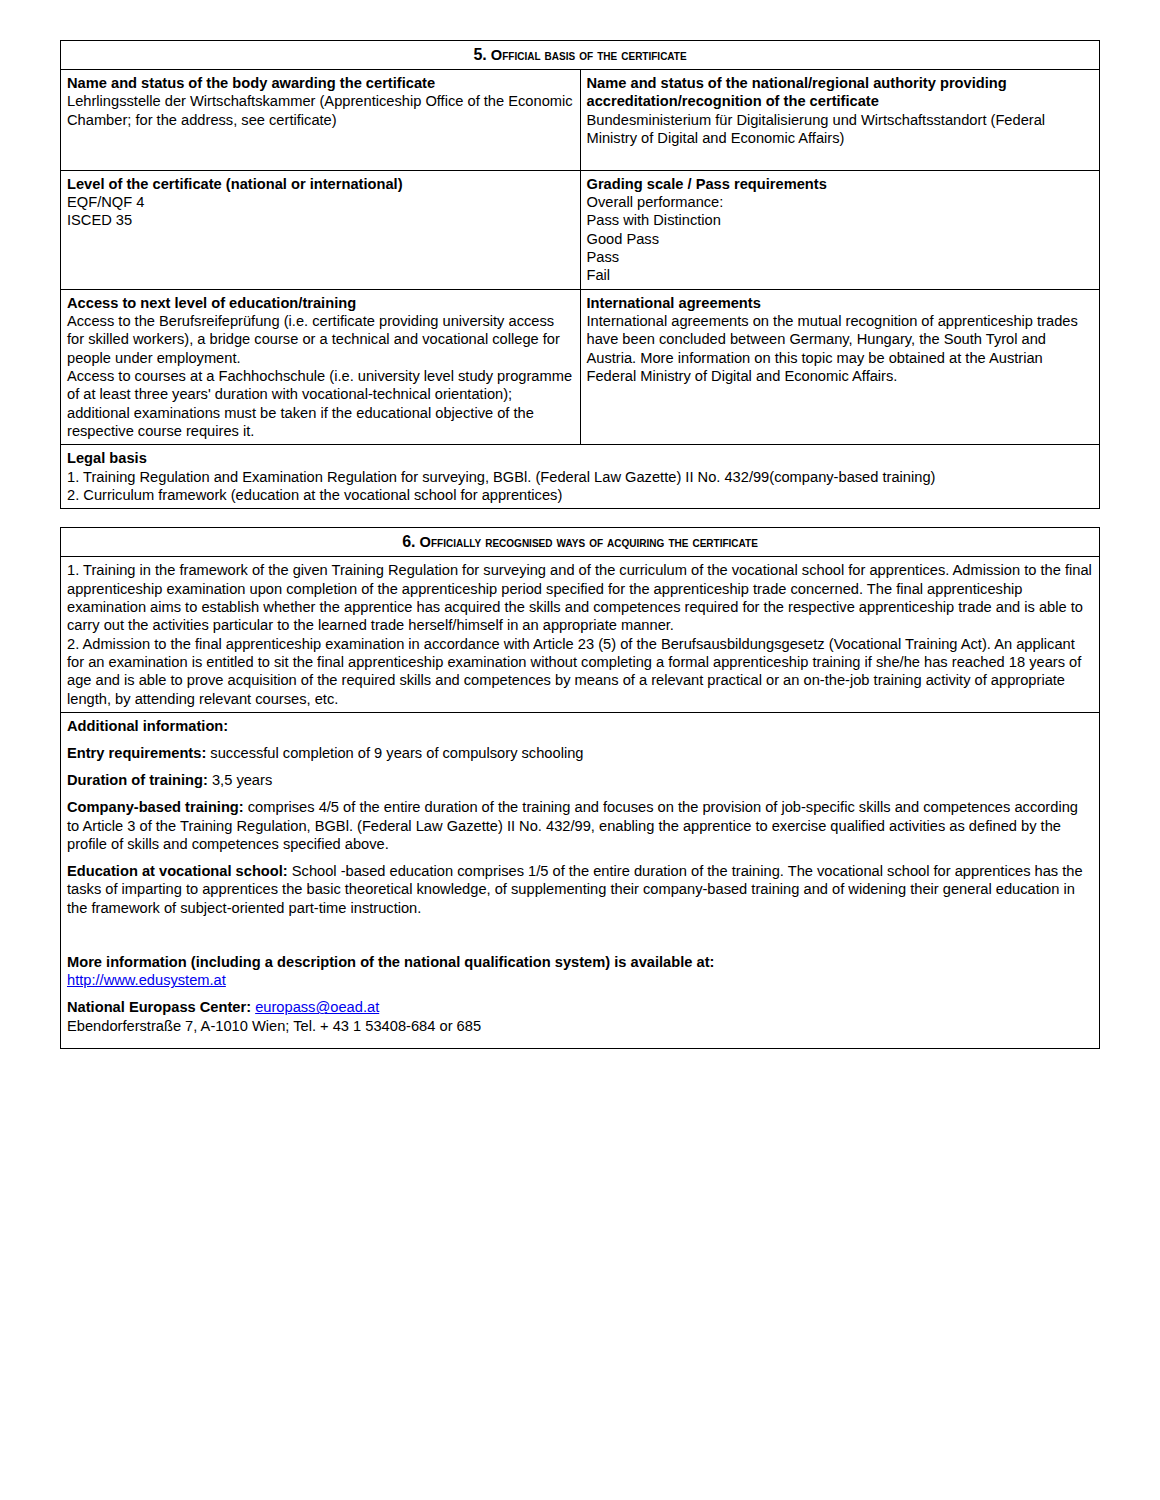| 5. Official basis of the certificate |
| Name and status of the body awarding the certificate Lehrlingsstelle der Wirtschaftskammer (Apprenticeship Office of the Economic Chamber; for the address, see certificate) | Name and status of the national/regional authority providing accreditation/recognition of the certificate Bundesministerium für Digitalisierung und Wirtschaftsstandort (Federal Ministry of Digital and Economic Affairs) |
| Level of the certificate (national or international) EQF/NQF 4 ISCED 35 | Grading scale / Pass requirements Overall performance: Pass with Distinction Good Pass Pass Fail |
| Access to next level of education/training Access to the Berufsreifeprüfung (i.e. certificate providing university access for skilled workers), a bridge course or a technical and vocational college for people under employment. Access to courses at a Fachhochschule (i.e. university level study programme of at least three years' duration with vocational-technical orientation); additional examinations must be taken if the educational objective of the respective course requires it. | International agreements International agreements on the mutual recognition of apprenticeship trades have been concluded between Germany, Hungary, the South Tyrol and Austria. More information on this topic may be obtained at the Austrian Federal Ministry of Digital and Economic Affairs. |
| Legal basis 1. Training Regulation and Examination Regulation for surveying, BGBl. (Federal Law Gazette) II No. 432/99(company-based training) 2. Curriculum framework (education at the vocational school for apprentices) |
| 6. Officially recognised ways of acquiring the certificate |
| 1. Training in the framework of the given Training Regulation for surveying and of the curriculum of the vocational school for apprentices. Admission to the final apprenticeship examination upon completion of the apprenticeship period specified for the apprenticeship trade concerned. The final apprenticeship examination aims to establish whether the apprentice has acquired the skills and competences required for the respective apprenticeship trade and is able to carry out the activities particular to the learned trade herself/himself in an appropriate manner. 2. Admission to the final apprenticeship examination in accordance with Article 23 (5) of the Berufsausbildungsgesetz (Vocational Training Act). An applicant for an examination is entitled to sit the final apprenticeship examination without completing a formal apprenticeship training if she/he has reached 18 years of age and is able to prove acquisition of the required skills and competences by means of a relevant practical or an on-the-job training activity of appropriate length, by attending relevant courses, etc. |
| Additional information: Entry requirements: successful completion of 9 years of compulsory schooling Duration of training: 3,5 years Company-based training: comprises 4/5 of the entire duration of the training and focuses on the provision of job-specific skills and competences according to Article 3 of the Training Regulation, BGBl. (Federal Law Gazette) II No. 432/99, enabling the apprentice to exercise qualified activities as defined by the profile of skills and competences specified above. Education at vocational school: School -based education comprises 1/5 of the entire duration of the training. The vocational school for apprentices has the tasks of imparting to apprentices the basic theoretical knowledge, of supplementing their company-based training and of widening their general education in the framework of subject-oriented part-time instruction. More information (including a description of the national qualification system) is available at: http://www.edusystem.at National Europass Center: europass@oead.at Ebendorferstraße 7, A-1010 Wien; Tel. + 43 1 53408-684 or 685 |